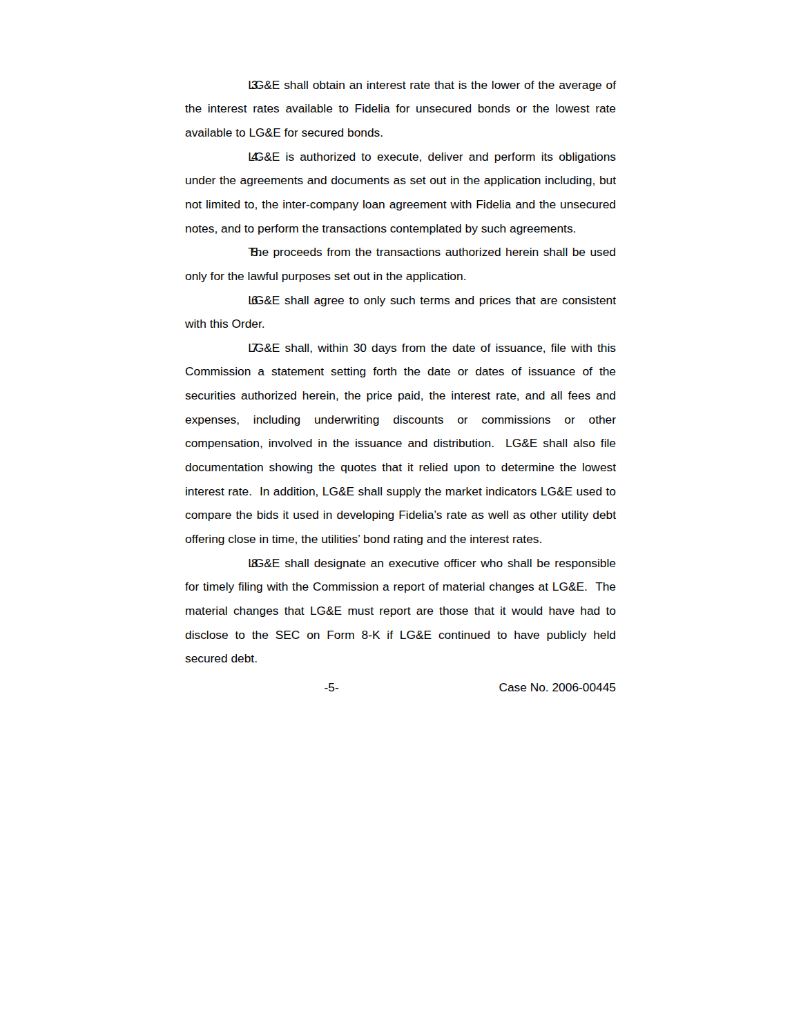3. LG&E shall obtain an interest rate that is the lower of the average of the interest rates available to Fidelia for unsecured bonds or the lowest rate available to LG&E for secured bonds.
4. LG&E is authorized to execute, deliver and perform its obligations under the agreements and documents as set out in the application including, but not limited to, the inter-company loan agreement with Fidelia and the unsecured notes, and to perform the transactions contemplated by such agreements.
5. The proceeds from the transactions authorized herein shall be used only for the lawful purposes set out in the application.
6. LG&E shall agree to only such terms and prices that are consistent with this Order.
7. LG&E shall, within 30 days from the date of issuance, file with this Commission a statement setting forth the date or dates of issuance of the securities authorized herein, the price paid, the interest rate, and all fees and expenses, including underwriting discounts or commissions or other compensation, involved in the issuance and distribution. LG&E shall also file documentation showing the quotes that it relied upon to determine the lowest interest rate. In addition, LG&E shall supply the market indicators LG&E used to compare the bids it used in developing Fidelia’s rate as well as other utility debt offering close in time, the utilities’ bond rating and the interest rates.
8. LG&E shall designate an executive officer who shall be responsible for timely filing with the Commission a report of material changes at LG&E. The material changes that LG&E must report are those that it would have had to disclose to the SEC on Form 8-K if LG&E continued to have publicly held secured debt.
-5- Case No. 2006-00445